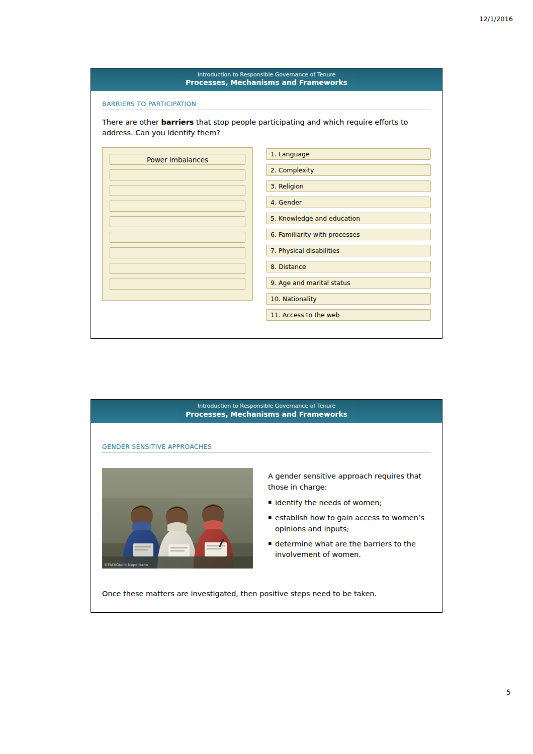12/1/2016
Introduction to Responsible Governance of Tenure
Processes, Mechanisms and Frameworks
BARRIERS TO PARTICIPATION
There are other barriers that stop people participating and which require efforts to address. Can you identify them?
Power imbalances
1. Language
2. Complexity
3. Religion
4. Gender
5. Knowledge and education
6. Familiarity with processes
7. Physical disabilities
8. Distance
9. Age and marital status
10. Nationality
11. Access to the web
Introduction to Responsible Governance of Tenure
Processes, Mechanisms and Frameworks
GENDER SENSITIVE APPROACHES
©FAO/Giulio Napolitano
A gender sensitive approach requires that those in charge:
identify the needs of women;
establish how to gain access to women’s opinions and inputs;
determine what are the barriers to the involvement of women.
Once these matters are investigated, then positive steps need to be taken.
5